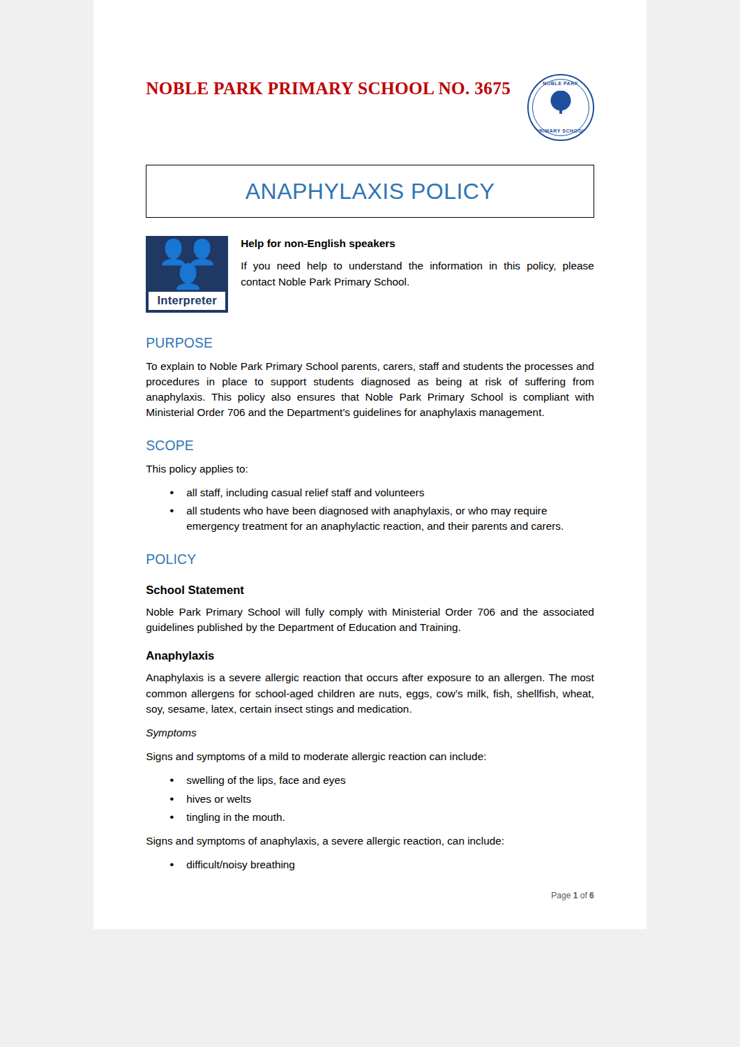NOBLE PARK PRIMARY SCHOOL NO. 3675
Noble Park
Primary School
ANAPHYLAXIS POLICY
👤👤👤
Interpreter
Help for non-English speakers
If you need help to understand the information in this policy, please contact Noble Park Primary School.
PURPOSE
To explain to Noble Park Primary School parents, carers, staff and students the processes and procedures in place to support students diagnosed as being at risk of suffering from anaphylaxis. This policy also ensures that Noble Park Primary School is compliant with Ministerial Order 706 and the Department’s guidelines for anaphylaxis management.
SCOPE
This policy applies to:
all staff, including casual relief staff and volunteers
all students who have been diagnosed with anaphylaxis, or who may require emergency treatment for an anaphylactic reaction, and their parents and carers.
POLICY
School Statement
Noble Park Primary School will fully comply with Ministerial Order 706 and the associated guidelines published by the Department of Education and Training.
Anaphylaxis
Anaphylaxis is a severe allergic reaction that occurs after exposure to an allergen. The most common allergens for school-aged children are nuts, eggs, cow’s milk, fish, shellfish, wheat, soy, sesame, latex, certain insect stings and medication.
Symptoms
Signs and symptoms of a mild to moderate allergic reaction can include:
swelling of the lips, face and eyes
hives or welts
tingling in the mouth.
Signs and symptoms of anaphylaxis, a severe allergic reaction, can include:
difficult/noisy breathing
Page 1 of 6